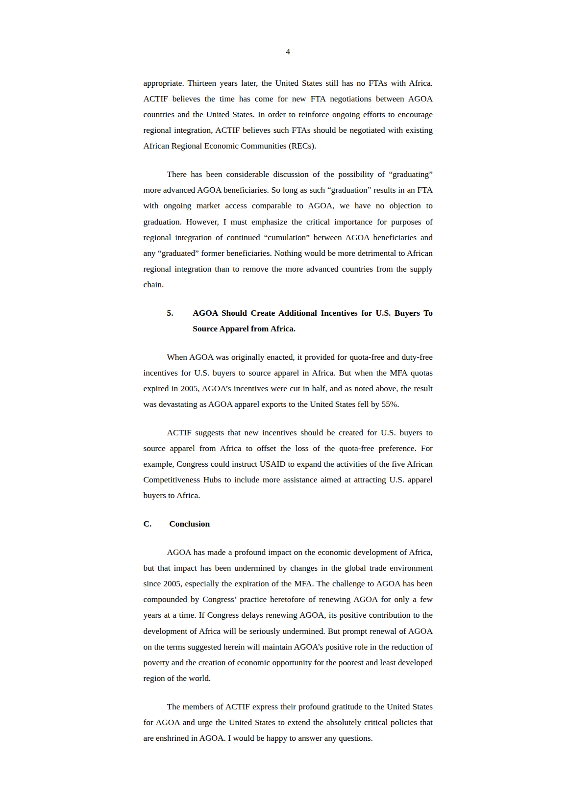4
appropriate. Thirteen years later, the United States still has no FTAs with Africa. ACTIF believes the time has come for new FTA negotiations between AGOA countries and the United States. In order to reinforce ongoing efforts to encourage regional integration, ACTIF believes such FTAs should be negotiated with existing African Regional Economic Communities (RECs).
There has been considerable discussion of the possibility of “graduating” more advanced AGOA beneficiaries. So long as such “graduation” results in an FTA with ongoing market access comparable to AGOA, we have no objection to graduation. However, I must emphasize the critical importance for purposes of regional integration of continued “cumulation” between AGOA beneficiaries and any “graduated” former beneficiaries. Nothing would be more detrimental to African regional integration than to remove the more advanced countries from the supply chain.
5.
AGOA Should Create Additional Incentives for U.S. Buyers To Source Apparel from Africa.
When AGOA was originally enacted, it provided for quota-free and duty-free incentives for U.S. buyers to source apparel in Africa. But when the MFA quotas expired in 2005, AGOA’s incentives were cut in half, and as noted above, the result was devastating as AGOA apparel exports to the United States fell by 55%.
ACTIF suggests that new incentives should be created for U.S. buyers to source apparel from Africa to offset the loss of the quota-free preference. For example, Congress could instruct USAID to expand the activities of the five African Competitiveness Hubs to include more assistance aimed at attracting U.S. apparel buyers to Africa.
C.
Conclusion
AGOA has made a profound impact on the economic development of Africa, but that impact has been undermined by changes in the global trade environment since 2005, especially the expiration of the MFA. The challenge to AGOA has been compounded by Congress’ practice heretofore of renewing AGOA for only a few years at a time. If Congress delays renewing AGOA, its positive contribution to the development of Africa will be seriously undermined. But prompt renewal of AGOA on the terms suggested herein will maintain AGOA’s positive role in the reduction of poverty and the creation of economic opportunity for the poorest and least developed region of the world.
The members of ACTIF express their profound gratitude to the United States for AGOA and urge the United States to extend the absolutely critical policies that are enshrined in AGOA. I would be happy to answer any questions.